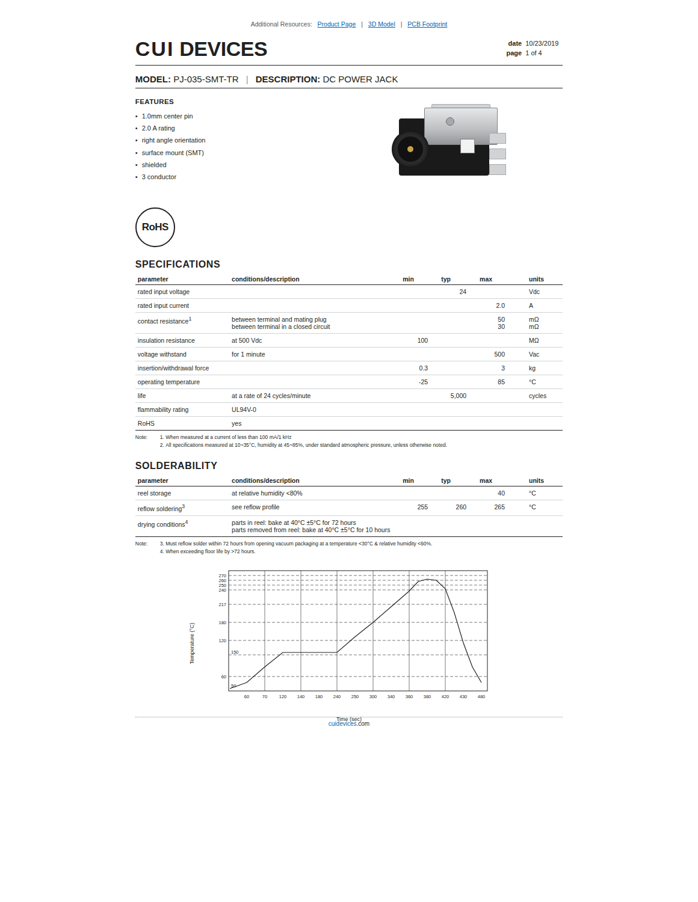Additional Resources: Product Page | 3D Model | PCB Footprint
CUI DEVICES
date 10/23/2019
page 1 of 4
MODEL: PJ-035-SMT-TR | DESCRIPTION: DC POWER JACK
FEATURES
1.0mm center pin
2.0 A rating
right angle orientation
surface mount (SMT)
shielded
3 conductor
RoHS
SPECIFICATIONS
| parameter | conditions/description | min | typ | max | units |
| --- | --- | --- | --- | --- | --- |
| rated input voltage | | | 24 | | Vdc |
| rated input current | | | | 2.0 | A |
| contact resistance 1 | between terminal and mating plug between terminal in a closed circuit | | | 50 30 | mΩ mΩ |
| insulation resistance | at 500 Vdc | 100 | | | MΩ |
| voltage withstand | for 1 minute | | | 500 | Vac |
| insertion/withdrawal force | | 0.3 | | 3 | kg |
| operating temperature | | -25 | | 85 | °C |
| life | at a rate of 24 cycles/minute | | 5,000 | | cycles |
| flammability rating | UL94V-0 | | | | |
| RoHS | yes | | | | |
Note:
When measured at a current of less than 100 mA/1 kHz
All specifications measured at 10~35°C, humidity at 45~85%, under standard atmospheric pressure, unless otherwise noted.
SOLDERABILITY
| parameter | conditions/description | min | typ | max | units |
| --- | --- | --- | --- | --- | --- |
| reel storage | at relative humidity <80% | | | 40 | °C |
| reflow soldering 3 | see reflow profile | 255 | 260 | 265 | °C |
| drying conditions 4 | parts in reel: bake at 40°C ±5°C for 72 hours parts removed from reel: bake at 40°C ±5°C for 10 hours | | | | |
Note:
Must reflow solder within 72 hours from opening vacuum packaging at a temperature <30°C & relative humidity <60%.
When exceeding floor life by >72 hours.
Temperature (°C)
270 260 250 240 217 180 120 60 150 50 60 70 120 140 180 240 250 300 340 360 380 420 430 480
Time (sec)
cuidevices.com